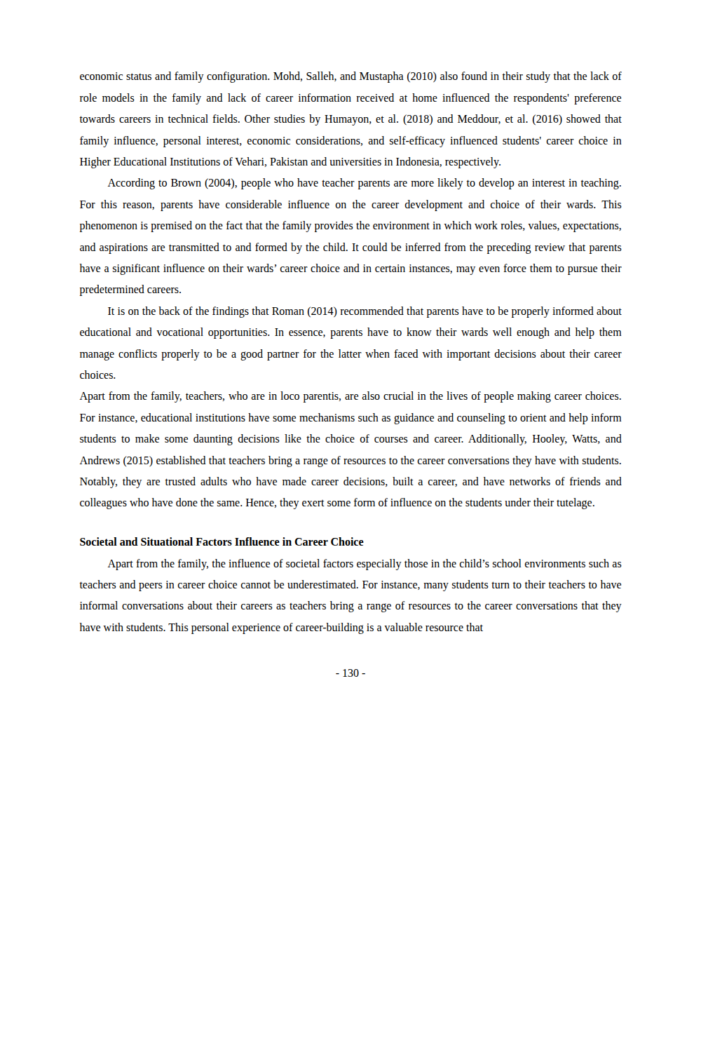economic status and family configuration. Mohd, Salleh, and Mustapha (2010) also found in their study that the lack of role models in the family and lack of career information received at home influenced the respondents' preference towards careers in technical fields. Other studies by Humayon, et al. (2018) and Meddour, et al. (2016) showed that family influence, personal interest, economic considerations, and self-efficacy influenced students' career choice in Higher Educational Institutions of Vehari, Pakistan and universities in Indonesia, respectively.
According to Brown (2004), people who have teacher parents are more likely to develop an interest in teaching. For this reason, parents have considerable influence on the career development and choice of their wards. This phenomenon is premised on the fact that the family provides the environment in which work roles, values, expectations, and aspirations are transmitted to and formed by the child. It could be inferred from the preceding review that parents have a significant influence on their wards’ career choice and in certain instances, may even force them to pursue their predetermined careers.
It is on the back of the findings that Roman (2014) recommended that parents have to be properly informed about educational and vocational opportunities. In essence, parents have to know their wards well enough and help them manage conflicts properly to be a good partner for the latter when faced with important decisions about their career choices.
Apart from the family, teachers, who are in loco parentis, are also crucial in the lives of people making career choices. For instance, educational institutions have some mechanisms such as guidance and counseling to orient and help inform students to make some daunting decisions like the choice of courses and career. Additionally, Hooley, Watts, and Andrews (2015) established that teachers bring a range of resources to the career conversations they have with students. Notably, they are trusted adults who have made career decisions, built a career, and have networks of friends and colleagues who have done the same. Hence, they exert some form of influence on the students under their tutelage.
Societal and Situational Factors Influence in Career Choice
Apart from the family, the influence of societal factors especially those in the child’s school environments such as teachers and peers in career choice cannot be underestimated. For instance, many students turn to their teachers to have informal conversations about their careers as teachers bring a range of resources to the career conversations that they have with students. This personal experience of career-building is a valuable resource that
- 130 -